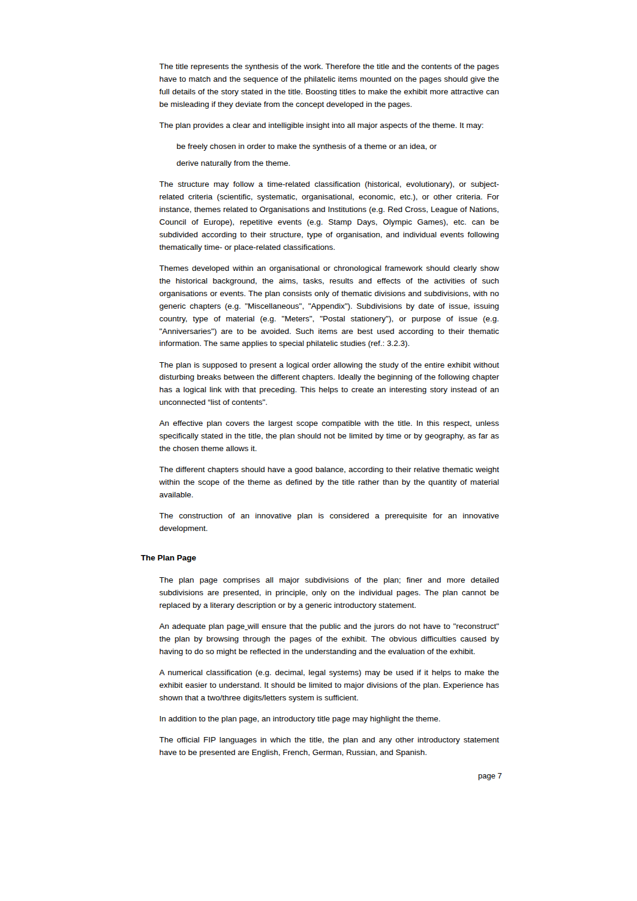The title represents the synthesis of the work. Therefore the title and the contents of the pages have to match and the sequence of the philatelic items mounted on the pages should give the full details of the story stated in the title. Boosting titles to make the exhibit more attractive can be misleading if they deviate from the concept developed in the pages.
The plan provides a clear and intelligible insight into all major aspects of the theme. It may:
be freely chosen in order to make the synthesis of a theme or an idea, or
derive naturally from the theme.
The structure may follow a time-related classification (historical, evolutionary), or subject-related criteria (scientific, systematic, organisational, economic, etc.), or other criteria. For instance, themes related to Organisations and Institutions (e.g. Red Cross, League of Nations, Council of Europe), repetitive events (e.g. Stamp Days, Olympic Games), etc. can be subdivided according to their structure, type of organisation, and individual events following thematically time- or place-related classifications.
Themes developed within an organisational or chronological framework should clearly show the historical background, the aims, tasks, results and effects of the activities of such organisations or events. The plan consists only of thematic divisions and subdivisions, with no generic chapters (e.g. "Miscellaneous", "Appendix"). Subdivisions by date of issue, issuing country, type of material (e.g. "Meters", "Postal stationery"), or purpose of issue (e.g. "Anniversaries") are to be avoided. Such items are best used according to their thematic information. The same applies to special philatelic studies (ref.: 3.2.3).
The plan is supposed to present a logical order allowing the study of the entire exhibit without disturbing breaks between the different chapters. Ideally the beginning of the following chapter has a logical link with that preceding. This helps to create an interesting story instead of an unconnected “list of contents".
An effective plan covers the largest scope compatible with the title. In this respect, unless specifically stated in the title, the plan should not be limited by time or by geography, as far as the chosen theme allows it.
The different chapters should have a good balance, according to their relative thematic weight within the scope of the theme as defined by the title rather than by the quantity of material available.
The construction of an innovative plan is considered a prerequisite for an innovative development.
The Plan Page
The plan page comprises all major subdivisions of the plan; finer and more detailed subdivisions are presented, in principle, only on the individual pages. The plan cannot be replaced by a literary description or by a generic introductory statement.
An adequate plan page will ensure that the public and the jurors do not have to "reconstruct" the plan by browsing through the pages of the exhibit. The obvious difficulties caused by having to do so might be reflected in the understanding and the evaluation of the exhibit.
A numerical classification (e.g. decimal, legal systems) may be used if it helps to make the exhibit easier to understand. It should be limited to major divisions of the plan. Experience has shown that a two/three digits/letters system is sufficient.
In addition to the plan page, an introductory title page may highlight the theme.
The official FIP languages in which the title, the plan and any other introductory statement have to be presented are English, French, German, Russian, and Spanish.
page 7